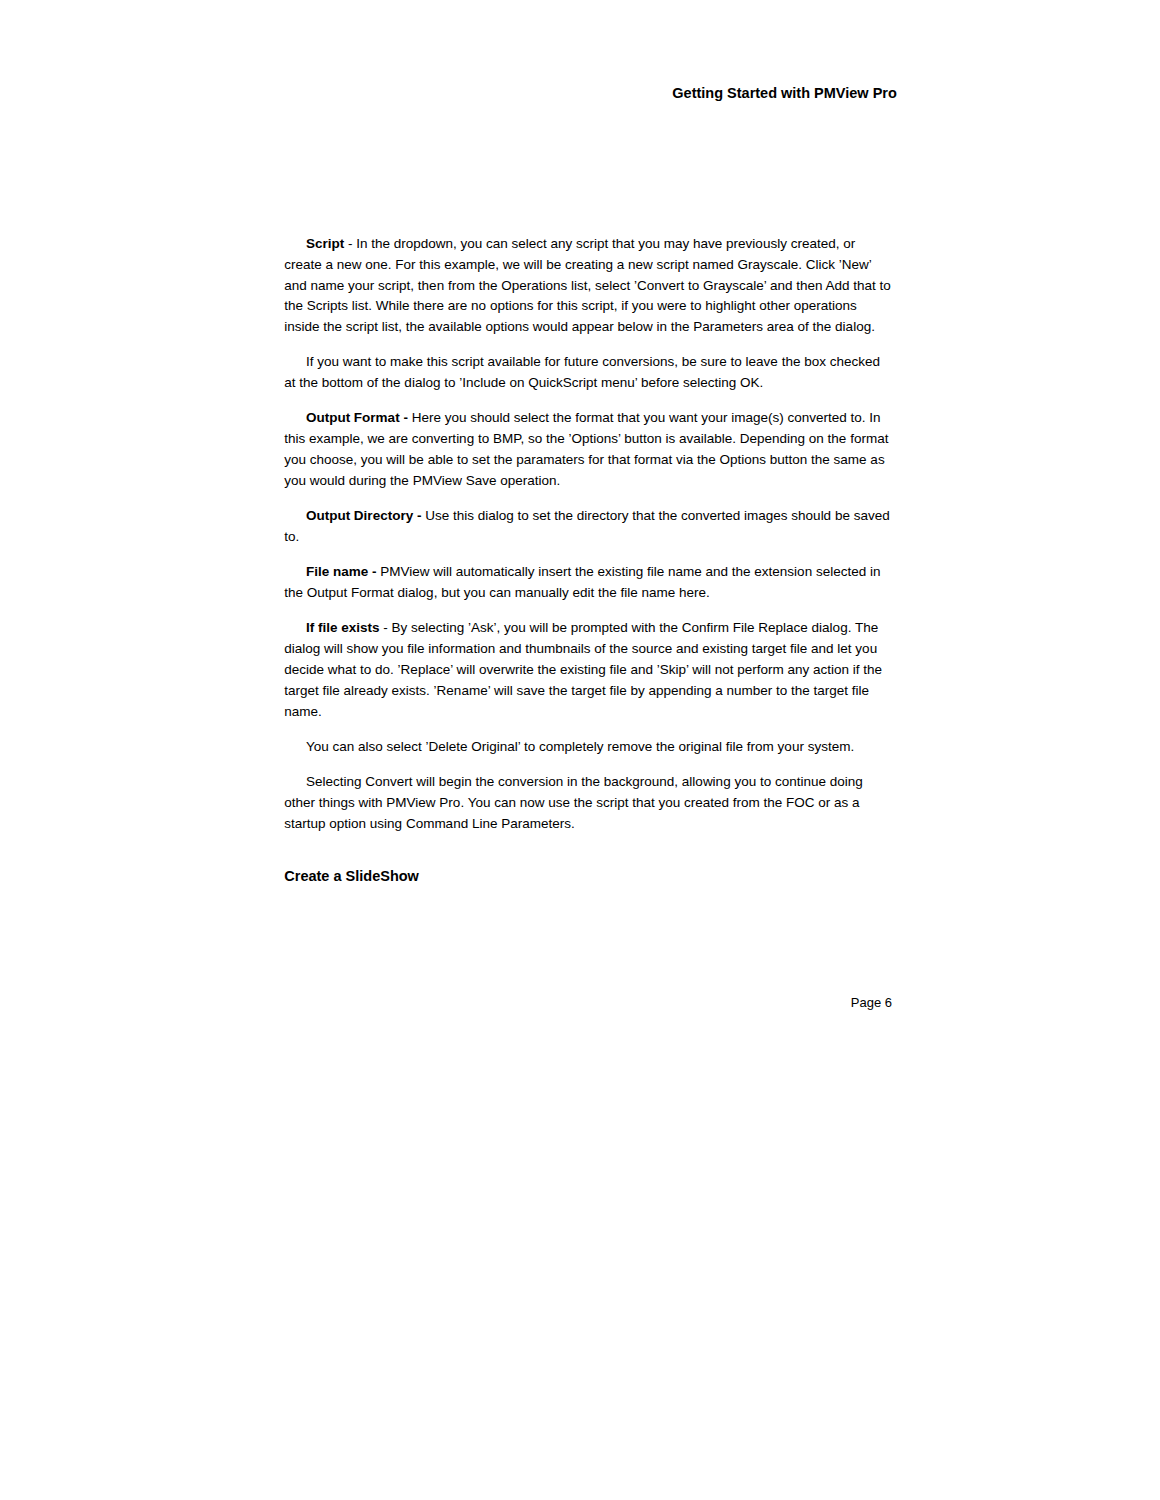Getting Started with PMView Pro
Script - In the dropdown, you can select any script that you may have previously created, or create a new one. For this example, we will be creating a new script named Grayscale. Click ’New’ and name your script, then from the Operations list, select ’Convert to Grayscale’ and then Add that to the Scripts list. While there are no options for this script, if you were to highlight other operations inside the script list, the available options would appear below in the Parameters area of the dialog.
If you want to make this script available for future conversions, be sure to leave the box checked at the bottom of the dialog to ’Include on QuickScript menu’ before selecting OK.
Output Format - Here you should select the format that you want your image(s) converted to. In this example, we are converting to BMP, so the ’Options’ button is available. Depending on the format you choose, you will be able to set the paramaters for that format via the Options button the same as you would during the PMView Save operation.
Output Directory - Use this dialog to set the directory that the converted images should be saved to.
File name - PMView will automatically insert the existing file name and the extension selected in the Output Format dialog, but you can manually edit the file name here.
If file exists - By selecting ’Ask’, you will be prompted with the Confirm File Replace dialog. The dialog will show you file information and thumbnails of the source and existing target file and let you decide what to do. ’Replace’ will overwrite the existing file and ’Skip’ will not perform any action if the target file already exists. ’Rename’ will save the target file by appending a number to the target file name.
You can also select ’Delete Original’ to completely remove the original file from your system.
Selecting Convert will begin the conversion in the background, allowing you to continue doing other things with PMView Pro. You can now use the script that you created from the FOC or as a startup option using Command Line Parameters.
Create a SlideShow
Page 6